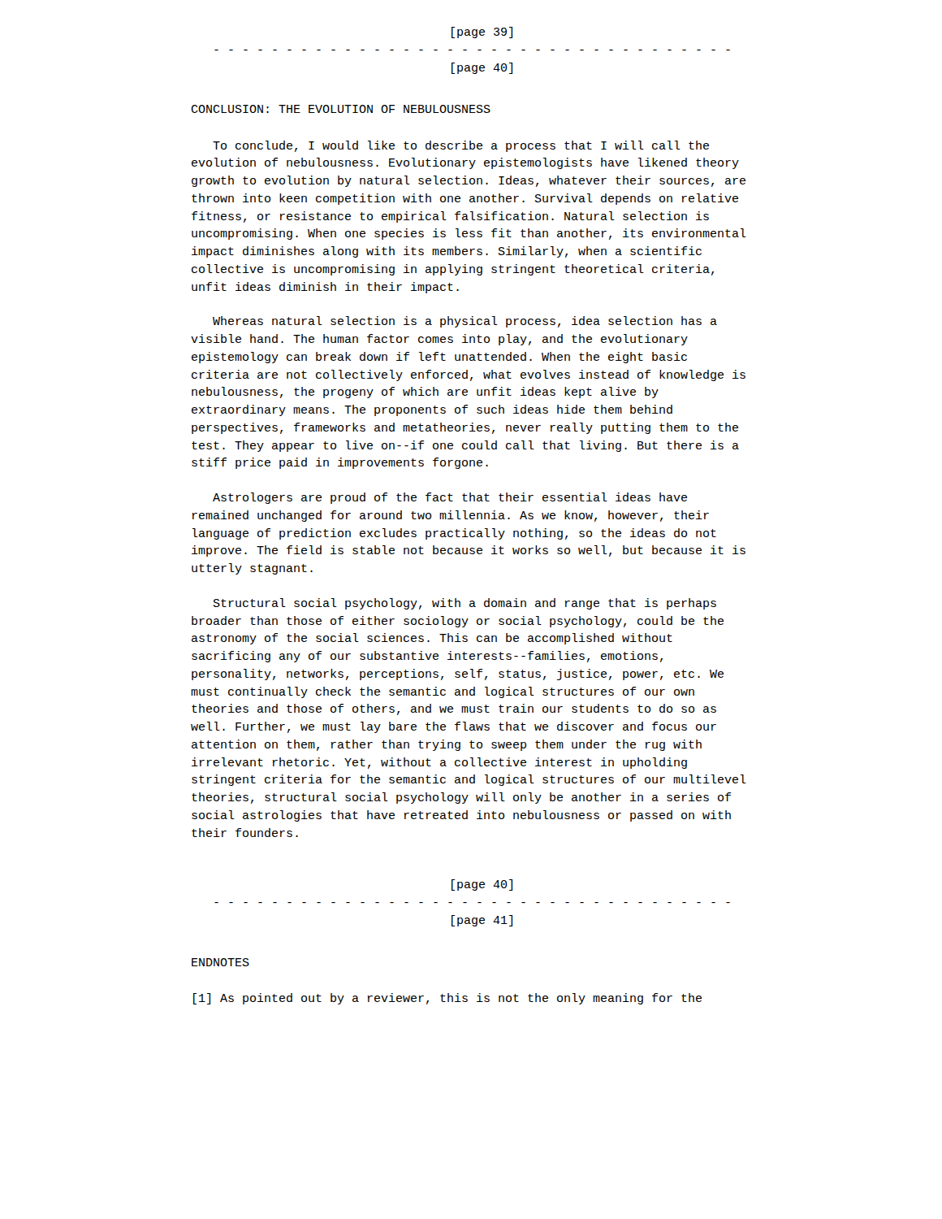[page 39]
- - - - - - - - - - - - - - - - - - - - - - - - - - - - - - - - - - - -
[page 40]
CONCLUSION: THE EVOLUTION OF NEBULOUSNESS
To conclude, I would like to describe a process that I will call the evolution of nebulousness. Evolutionary epistemologists have likened theory growth to evolution by natural selection. Ideas, whatever their sources, are thrown into keen competition with one another. Survival depends on relative fitness, or resistance to empirical falsification. Natural selection is uncompromising. When one species is less fit than another, its environmental impact diminishes along with its members. Similarly, when a scientific collective is uncompromising in applying stringent theoretical criteria, unfit ideas diminish in their impact.
Whereas natural selection is a physical process, idea selection has a visible hand. The human factor comes into play, and the evolutionary epistemology can break down if left unattended. When the eight basic criteria are not collectively enforced, what evolves instead of knowledge is nebulousness, the progeny of which are unfit ideas kept alive by extraordinary means. The proponents of such ideas hide them behind perspectives, frameworks and metatheories, never really putting them to the test. They appear to live on--if one could call that living. But there is a stiff price paid in improvements forgone.
Astrologers are proud of the fact that their essential ideas have remained unchanged for around two millennia. As we know, however, their language of prediction excludes practically nothing, so the ideas do not improve. The field is stable not because it works so well, but because it is utterly stagnant.
Structural social psychology, with a domain and range that is perhaps broader than those of either sociology or social psychology, could be the astronomy of the social sciences. This can be accomplished without sacrificing any of our substantive interests--families, emotions, personality, networks, perceptions, self, status, justice, power, etc. We must continually check the semantic and logical structures of our own theories and those of others, and we must train our students to do so as well. Further, we must lay bare the flaws that we discover and focus our attention on them, rather than trying to sweep them under the rug with irrelevant rhetoric. Yet, without a collective interest in upholding stringent criteria for the semantic and logical structures of our multilevel theories, structural social psychology will only be another in a series of social astrologies that have retreated into nebulousness or passed on with their founders.
[page 40]
- - - - - - - - - - - - - - - - - - - - - - - - - - - - - - - - - - - -
[page 41]
ENDNOTES
[1] As pointed out by a reviewer, this is not the only meaning for the